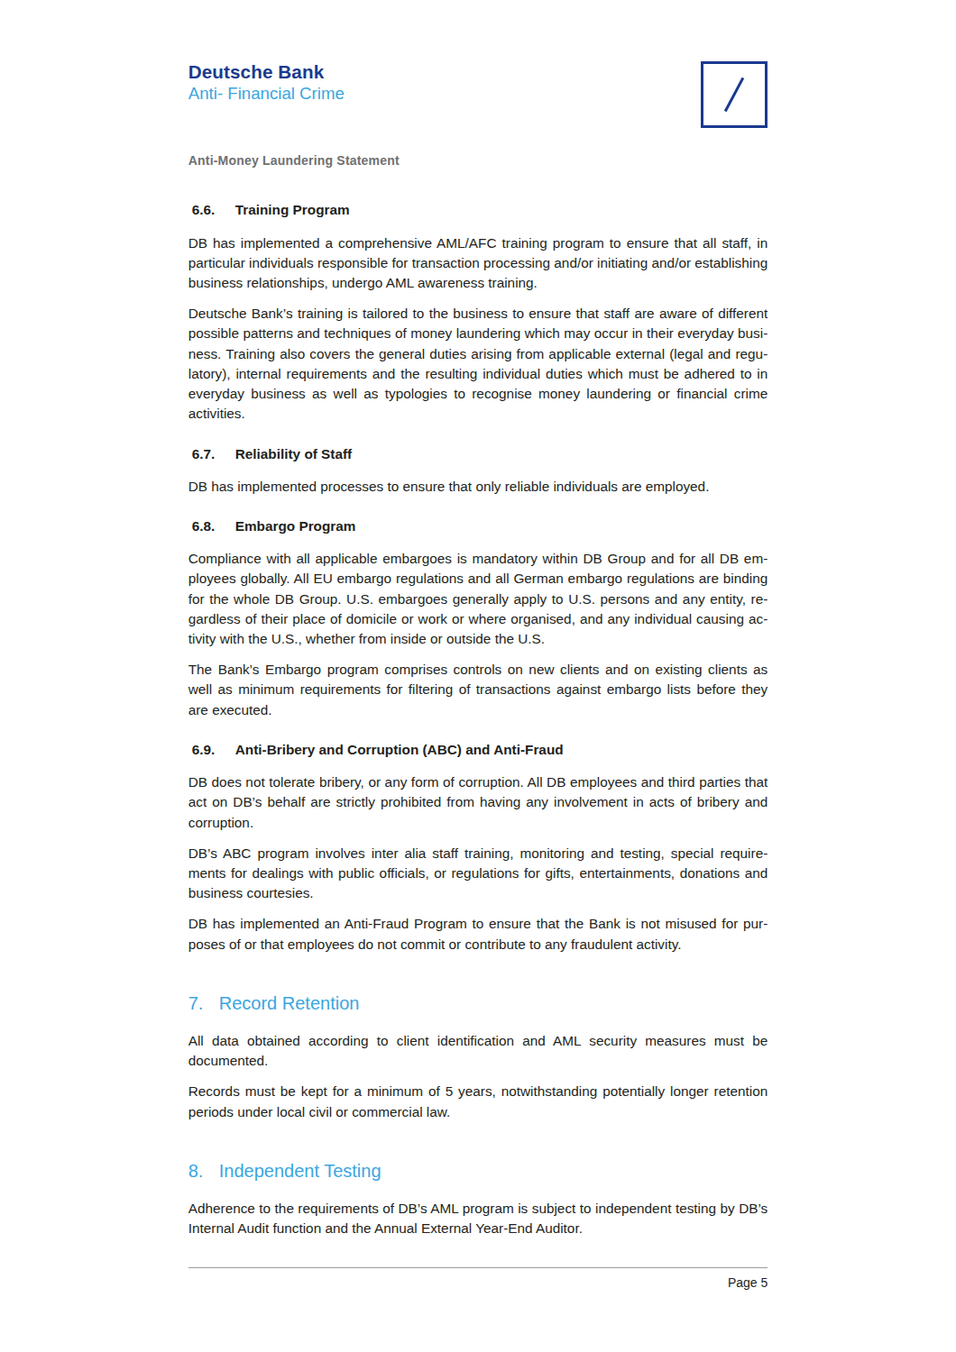Deutsche Bank
Anti- Financial Crime
Anti-Money Laundering Statement
6.6. Training Program
DB has implemented a comprehensive AML/AFC training program to ensure that all staff, in particular individuals responsible for transaction processing and/or initiating and/or establishing business relationships, undergo AML awareness training.
Deutsche Bank’s training is tailored to the business to ensure that staff are aware of different possible patterns and techniques of money laundering which may occur in their everyday business. Training also covers the general duties arising from applicable external (legal and regulatory), internal requirements and the resulting individual duties which must be adhered to in everyday business as well as typologies to recognise money laundering or financial crime activities.
6.7. Reliability of Staff
DB has implemented processes to ensure that only reliable individuals are employed.
6.8. Embargo Program
Compliance with all applicable embargoes is mandatory within DB Group and for all DB employees globally. All EU embargo regulations and all German embargo regulations are binding for the whole DB Group. U.S. embargoes generally apply to U.S. persons and any entity, regardless of their place of domicile or work or where organised, and any individual causing activity with the U.S., whether from inside or outside the U.S.
The Bank’s Embargo program comprises controls on new clients and on existing clients as well as minimum requirements for filtering of transactions against embargo lists before they are executed.
6.9. Anti-Bribery and Corruption (ABC) and Anti-Fraud
DB does not tolerate bribery, or any form of corruption. All DB employees and third parties that act on DB’s behalf are strictly prohibited from having any involvement in acts of bribery and corruption.
DB’s ABC program involves inter alia staff training, monitoring and testing, special requirements for dealings with public officials, or regulations for gifts, entertainments, donations and business courtesies.
DB has implemented an Anti-Fraud Program to ensure that the Bank is not misused for purposes of or that employees do not commit or contribute to any fraudulent activity.
7. Record Retention
All data obtained according to client identification and AML security measures must be documented.
Records must be kept for a minimum of 5 years, notwithstanding potentially longer retention periods under local civil or commercial law.
8. Independent Testing
Adherence to the requirements of DB’s AML program is subject to independent testing by DB’s Internal Audit function and the Annual External Year-End Auditor.
Page 5